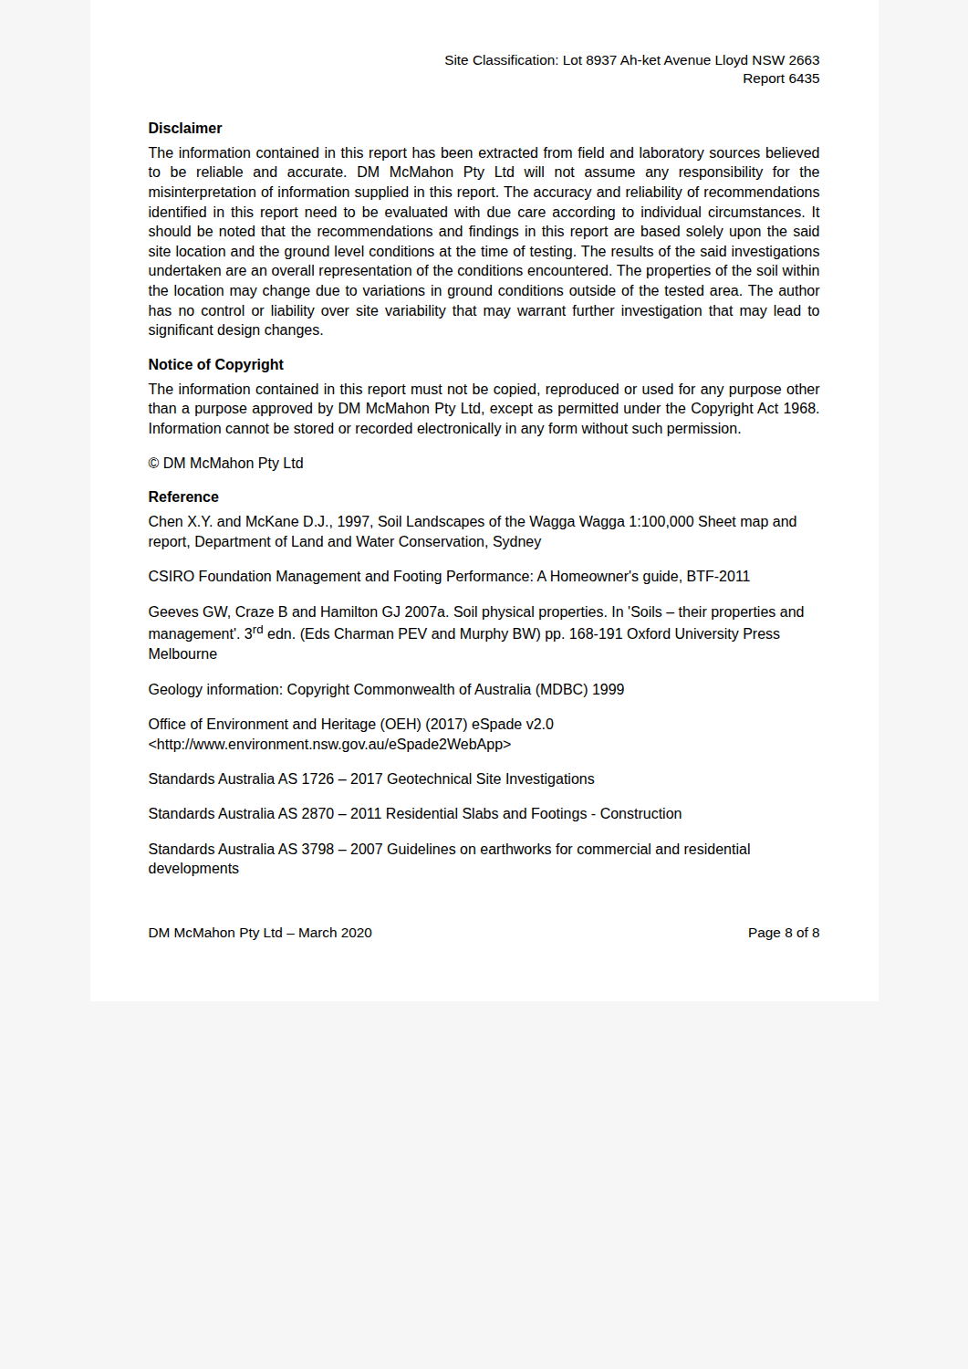Site Classification: Lot 8937 Ah-ket Avenue Lloyd NSW 2663
Report 6435
Disclaimer
The information contained in this report has been extracted from field and laboratory sources believed to be reliable and accurate. DM McMahon Pty Ltd will not assume any responsibility for the misinterpretation of information supplied in this report. The accuracy and reliability of recommendations identified in this report need to be evaluated with due care according to individual circumstances. It should be noted that the recommendations and findings in this report are based solely upon the said site location and the ground level conditions at the time of testing. The results of the said investigations undertaken are an overall representation of the conditions encountered. The properties of the soil within the location may change due to variations in ground conditions outside of the tested area. The author has no control or liability over site variability that may warrant further investigation that may lead to significant design changes.
Notice of Copyright
The information contained in this report must not be copied, reproduced or used for any purpose other than a purpose approved by DM McMahon Pty Ltd, except as permitted under the Copyright Act 1968. Information cannot be stored or recorded electronically in any form without such permission.
© DM McMahon Pty Ltd
Reference
Chen X.Y. and McKane D.J., 1997, Soil Landscapes of the Wagga Wagga 1:100,000 Sheet map and report, Department of Land and Water Conservation, Sydney
CSIRO Foundation Management and Footing Performance: A Homeowner's guide, BTF-2011
Geeves GW, Craze B and Hamilton GJ 2007a. Soil physical properties. In 'Soils – their properties and management'. 3rd edn. (Eds Charman PEV and Murphy BW) pp. 168-191 Oxford University Press Melbourne
Geology information: Copyright Commonwealth of Australia (MDBC) 1999
Office of Environment and Heritage (OEH) (2017) eSpade v2.0
<http://www.environment.nsw.gov.au/eSpade2WebApp>
Standards Australia AS 1726 – 2017 Geotechnical Site Investigations
Standards Australia AS 2870 – 2011 Residential Slabs and Footings - Construction
Standards Australia AS 3798 – 2007 Guidelines on earthworks for commercial and residential developments
DM McMahon Pty Ltd – March 2020 Page 8 of 8